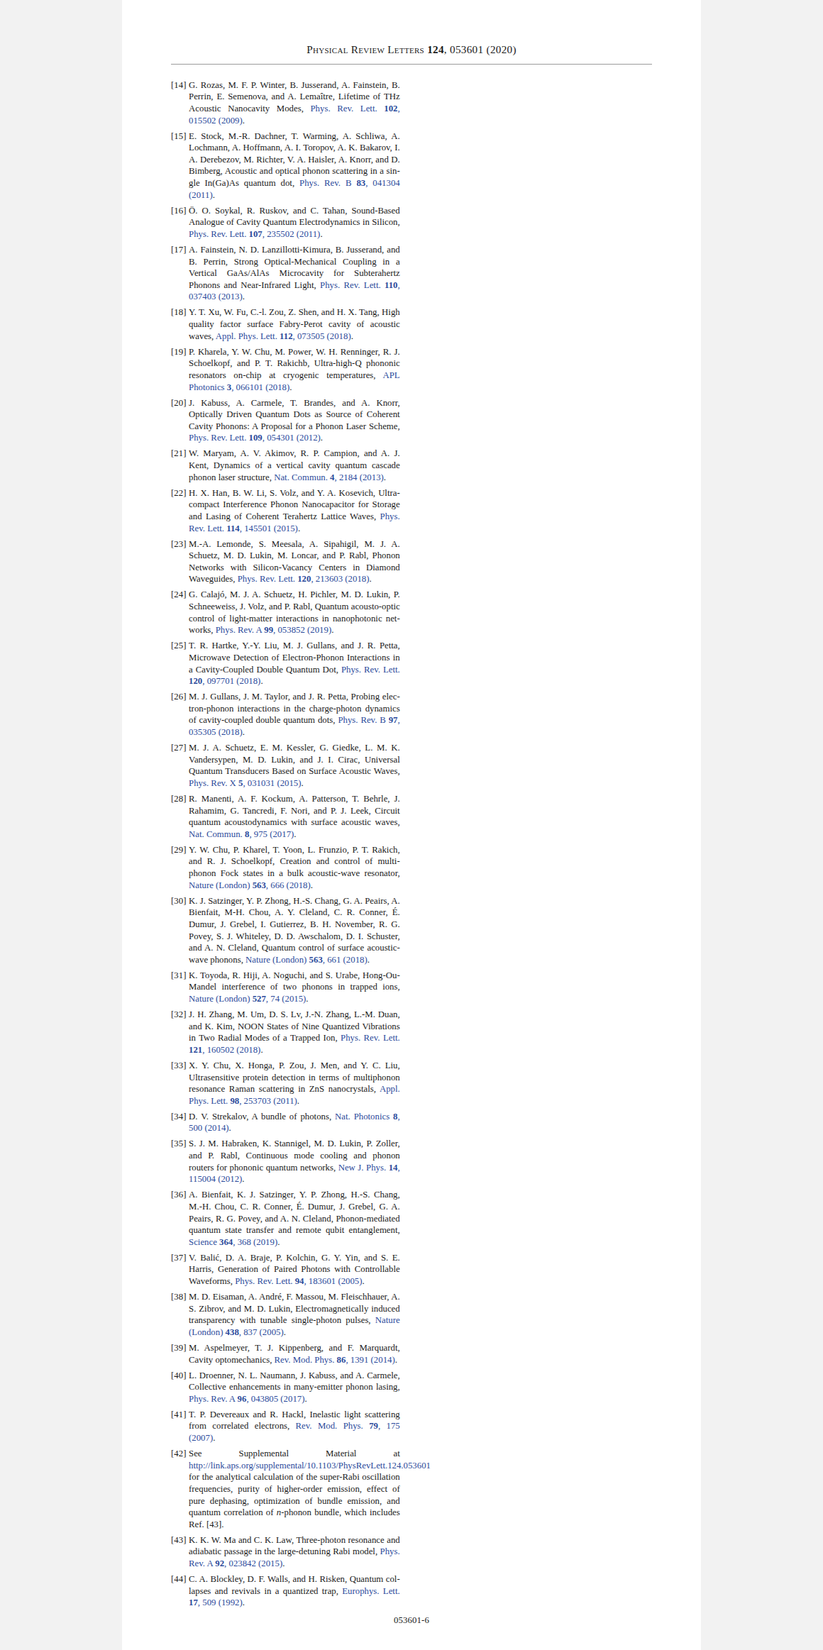Physical Review Letters 124, 053601 (2020)
[14] G. Rozas, M. F. P. Winter, B. Jusserand, A. Fainstein, B. Perrin, E. Semenova, and A. Lemaître, Lifetime of THz Acoustic Nanocavity Modes, Phys. Rev. Lett. 102, 015502 (2009).
[15] E. Stock, M.-R. Dachner, T. Warming, A. Schliwa, A. Lochmann, A. Hoffmann, A. I. Toropov, A. K. Bakarov, I. A. Derebezov, M. Richter, V. A. Haisler, A. Knorr, and D. Bimberg, Acoustic and optical phonon scattering in a single In(Ga)As quantum dot, Phys. Rev. B 83, 041304 (2011).
[16] Ö. O. Soykal, R. Ruskov, and C. Tahan, Sound-Based Analogue of Cavity Quantum Electrodynamics in Silicon, Phys. Rev. Lett. 107, 235502 (2011).
[17] A. Fainstein, N. D. Lanzillotti-Kimura, B. Jusserand, and B. Perrin, Strong Optical-Mechanical Coupling in a Vertical GaAs/AlAs Microcavity for Subterahertz Phonons and Near-Infrared Light, Phys. Rev. Lett. 110, 037403 (2013).
[18] Y. T. Xu, W. Fu, C.-l. Zou, Z. Shen, and H. X. Tang, High quality factor surface Fabry-Perot cavity of acoustic waves, Appl. Phys. Lett. 112, 073505 (2018).
[19] P. Kharela, Y. W. Chu, M. Power, W. H. Renninger, R. J. Schoelkopf, and P. T. Rakichb, Ultra-high-Q phononic resonators on-chip at cryogenic temperatures, APL Photonics 3, 066101 (2018).
[20] J. Kabuss, A. Carmele, T. Brandes, and A. Knorr, Optically Driven Quantum Dots as Source of Coherent Cavity Phonons: A Proposal for a Phonon Laser Scheme, Phys. Rev. Lett. 109, 054301 (2012).
[21] W. Maryam, A. V. Akimov, R. P. Campion, and A. J. Kent, Dynamics of a vertical cavity quantum cascade phonon laser structure, Nat. Commun. 4, 2184 (2013).
[22] H. X. Han, B. W. Li, S. Volz, and Y. A. Kosevich, Ultra-compact Interference Phonon Nanocapacitor for Storage and Lasing of Coherent Terahertz Lattice Waves, Phys. Rev. Lett. 114, 145501 (2015).
[23] M.-A. Lemonde, S. Meesala, A. Sipahigil, M. J. A. Schuetz, M. D. Lukin, M. Loncar, and P. Rabl, Phonon Networks with Silicon-Vacancy Centers in Diamond Waveguides, Phys. Rev. Lett. 120, 213603 (2018).
[24] G. Calajó, M. J. A. Schuetz, H. Pichler, M. D. Lukin, P. Schneeweiss, J. Volz, and P. Rabl, Quantum acousto-optic control of light-matter interactions in nanophotonic networks, Phys. Rev. A 99, 053852 (2019).
[25] T. R. Hartke, Y.-Y. Liu, M. J. Gullans, and J. R. Petta, Microwave Detection of Electron-Phonon Interactions in a Cavity-Coupled Double Quantum Dot, Phys. Rev. Lett. 120, 097701 (2018).
[26] M. J. Gullans, J. M. Taylor, and J. R. Petta, Probing electron-phonon interactions in the charge-photon dynamics of cavity-coupled double quantum dots, Phys. Rev. B 97, 035305 (2018).
[27] M. J. A. Schuetz, E. M. Kessler, G. Giedke, L. M. K. Vandersypen, M. D. Lukin, and J. I. Cirac, Universal Quantum Transducers Based on Surface Acoustic Waves, Phys. Rev. X 5, 031031 (2015).
[28] R. Manenti, A. F. Kockum, A. Patterson, T. Behrle, J. Rahamim, G. Tancredi, F. Nori, and P. J. Leek, Circuit quantum acoustodynamics with surface acoustic waves, Nat. Commun. 8, 975 (2017).
[29] Y. W. Chu, P. Kharel, T. Yoon, L. Frunzio, P. T. Rakich, and R. J. Schoelkopf, Creation and control of multi-phonon Fock states in a bulk acoustic-wave resonator, Nature (London) 563, 666 (2018).
[30] K. J. Satzinger, Y. P. Zhong, H.-S. Chang, G. A. Peairs, A. Bienfait, M-H. Chou, A. Y. Cleland, C. R. Conner, É. Dumur, J. Grebel, I. Gutierrez, B. H. November, R. G. Povey, S. J. Whiteley, D. D. Awschalom, D. I. Schuster, and A. N. Cleland, Quantum control of surface acoustic-wave phonons, Nature (London) 563, 661 (2018).
[31] K. Toyoda, R. Hiji, A. Noguchi, and S. Urabe, Hong-Ou-Mandel interference of two phonons in trapped ions, Nature (London) 527, 74 (2015).
[32] J. H. Zhang, M. Um, D. S. Lv, J.-N. Zhang, L.-M. Duan, and K. Kim, NOON States of Nine Quantized Vibrations in Two Radial Modes of a Trapped Ion, Phys. Rev. Lett. 121, 160502 (2018).
[33] X. Y. Chu, X. Honga, P. Zou, J. Men, and Y. C. Liu, Ultrasensitive protein detection in terms of multiphonon resonance Raman scattering in ZnS nanocrystals, Appl. Phys. Lett. 98, 253703 (2011).
[34] D. V. Strekalov, A bundle of photons, Nat. Photonics 8, 500 (2014).
[35] S. J. M. Habraken, K. Stannigel, M. D. Lukin, P. Zoller, and P. Rabl, Continuous mode cooling and phonon routers for phononic quantum networks, New J. Phys. 14, 115004 (2012).
[36] A. Bienfait, K. J. Satzinger, Y. P. Zhong, H.-S. Chang, M.-H. Chou, C. R. Conner, É. Dumur, J. Grebel, G. A. Peairs, R. G. Povey, and A. N. Cleland, Phonon-mediated quantum state transfer and remote qubit entanglement, Science 364, 368 (2019).
[37] V. Balić, D. A. Braje, P. Kolchin, G. Y. Yin, and S. E. Harris, Generation of Paired Photons with Controllable Waveforms, Phys. Rev. Lett. 94, 183601 (2005).
[38] M. D. Eisaman, A. André, F. Massou, M. Fleischhauer, A. S. Zibrov, and M. D. Lukin, Electromagnetically induced transparency with tunable single-photon pulses, Nature (London) 438, 837 (2005).
[39] M. Aspelmeyer, T. J. Kippenberg, and F. Marquardt, Cavity optomechanics, Rev. Mod. Phys. 86, 1391 (2014).
[40] L. Droenner, N. L. Naumann, J. Kabuss, and A. Carmele, Collective enhancements in many-emitter phonon lasing, Phys. Rev. A 96, 043805 (2017).
[41] T. P. Devereaux and R. Hackl, Inelastic light scattering from correlated electrons, Rev. Mod. Phys. 79, 175 (2007).
[42] See Supplemental Material at http://link.aps.org/supplemental/10.1103/PhysRevLett.124.053601 for the analytical calculation of the super-Rabi oscillation frequencies, purity of higher-order emission, effect of pure dephasing, optimization of bundle emission, and quantum correlation of n-phonon bundle, which includes Ref. [43].
[43] K. K. W. Ma and C. K. Law, Three-photon resonance and adiabatic passage in the large-detuning Rabi model, Phys. Rev. A 92, 023842 (2015).
[44] C. A. Blockley, D. F. Walls, and H. Risken, Quantum collapses and revivals in a quantized trap, Europhys. Lett. 17, 509 (1992).
053601-6